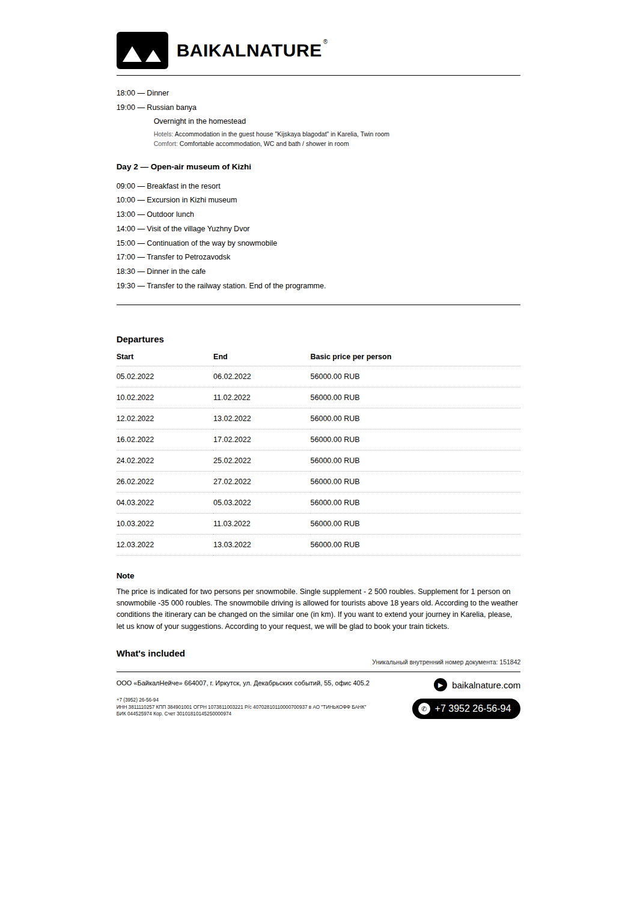BAIKALNATURE®
18:00 — Dinner
19:00 — Russian banya
Overnight in the homestead
Hotels: Accommodation in the guest house "Kijskaya blagodat" in Karelia, Twin room
Comfort: Comfortable accommodation, WC and bath / shower in room
Day 2 — Open-air museum of Kizhi
09:00 — Breakfast in the resort
10:00 — Excursion in Kizhi museum
13:00 — Outdoor lunch
14:00 — Visit of the village Yuzhny Dvor
15:00 — Continuation of the way by snowmobile
17:00 — Transfer to Petrozavodsk
18:30 — Dinner in the cafe
19:30 — Transfer to the railway station. End of the programme.
Departures
| Start | End | Basic price per person |
| --- | --- | --- |
| 05.02.2022 | 06.02.2022 | 56000.00 RUB |
| 10.02.2022 | 11.02.2022 | 56000.00 RUB |
| 12.02.2022 | 13.02.2022 | 56000.00 RUB |
| 16.02.2022 | 17.02.2022 | 56000.00 RUB |
| 24.02.2022 | 25.02.2022 | 56000.00 RUB |
| 26.02.2022 | 27.02.2022 | 56000.00 RUB |
| 04.03.2022 | 05.03.2022 | 56000.00 RUB |
| 10.03.2022 | 11.03.2022 | 56000.00 RUB |
| 12.03.2022 | 13.03.2022 | 56000.00 RUB |
Note
The price is indicated for two persons per snowmobile. Single supplement - 2 500 roubles. Supplement for 1 person on snowmobile -35 000 roubles. The snowmobile driving is allowed for tourists above 18 years old. According to the weather conditions the itinerary can be changed on the similar one (in km). If you want to extend your journey in Karelia, please, let us know of your suggestions. According to your request, we will be glad to book your train tickets.
What's included
Уникальный внутренний номер документа: 151842
ООО «БайкалНейче» 664007, г. Иркутск, ул. Декабрьских событий, 55, офис 405.2
+7 (3952) 26-56-94
ИНН 3811110257 КПП 384901001 ОГРН 1073811003221 Р/с 40702810110000700937 в АО "ТИНЬКОФФ БАНК"
БИК 044525974 Кор. Счет 30101810145250000974
▶baikalnature.com
✆+7 3952 26-56-94